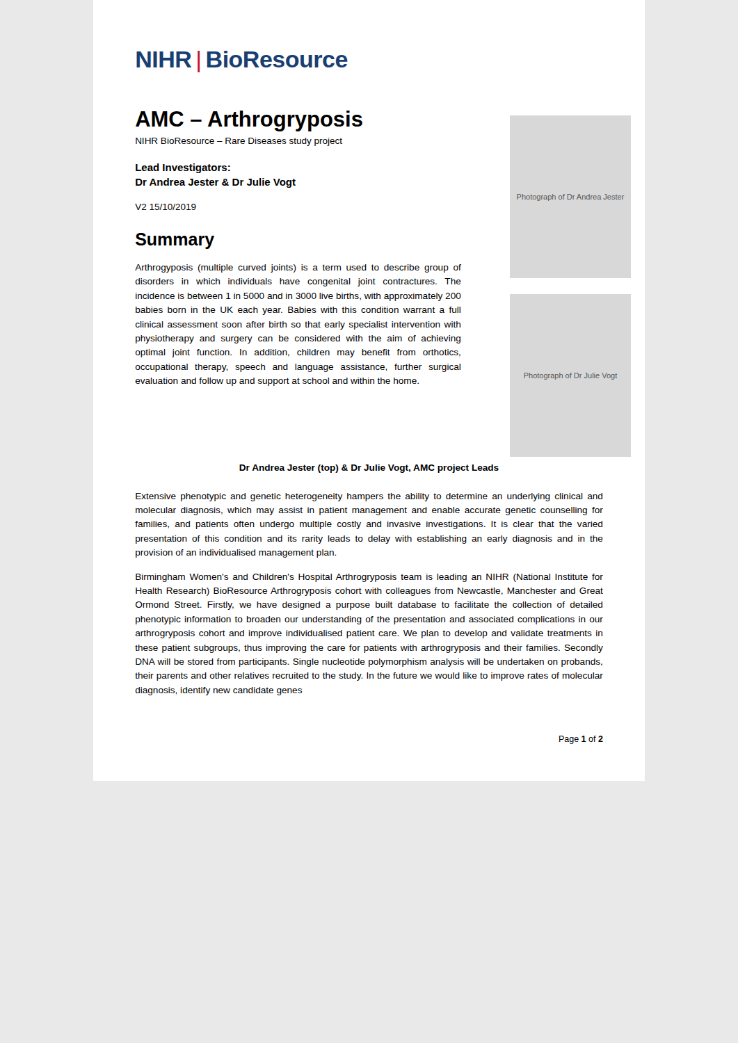NIHR|BioResource
Photograph of Dr Andrea Jester
Photograph of Dr Julie Vogt
AMC – Arthrogryposis
NIHR BioResource – Rare Diseases study project
Lead Investigators:
Dr Andrea Jester & Dr Julie Vogt
V2 15/10/2019
Summary
Arthrogyposis (multiple curved joints) is a term used to describe group of disorders in which individuals have congenital joint contractures. The incidence is between 1 in 5000 and in 3000 live births, with approximately 200 babies born in the UK each year. Babies with this condition warrant a full clinical assessment soon after birth so that early specialist intervention with physiotherapy and surgery can be considered with the aim of achieving optimal joint function. In addition, children may benefit from orthotics, occupational therapy, speech and language assistance, further surgical evaluation and follow up and support at school and within the home.
Dr Andrea Jester (top) & Dr Julie Vogt, AMC project Leads
Extensive phenotypic and genetic heterogeneity hampers the ability to determine an underlying clinical and molecular diagnosis, which may assist in patient management and enable accurate genetic counselling for families, and patients often undergo multiple costly and invasive investigations. It is clear that the varied presentation of this condition and its rarity leads to delay with establishing an early diagnosis and in the provision of an individualised management plan.
Birmingham Women's and Children's Hospital Arthrogryposis team is leading an NIHR (National Institute for Health Research) BioResource Arthrogryposis cohort with colleagues from Newcastle, Manchester and Great Ormond Street. Firstly, we have designed a purpose built database to facilitate the collection of detailed phenotypic information to broaden our understanding of the presentation and associated complications in our arthrogryposis cohort and improve individualised patient care. We plan to develop and validate treatments in these patient subgroups, thus improving the care for patients with arthrogryposis and their families. Secondly DNA will be stored from participants. Single nucleotide polymorphism analysis will be undertaken on probands, their parents and other relatives recruited to the study. In the future we would like to improve rates of molecular diagnosis, identify new candidate genes
Page 1 of 2